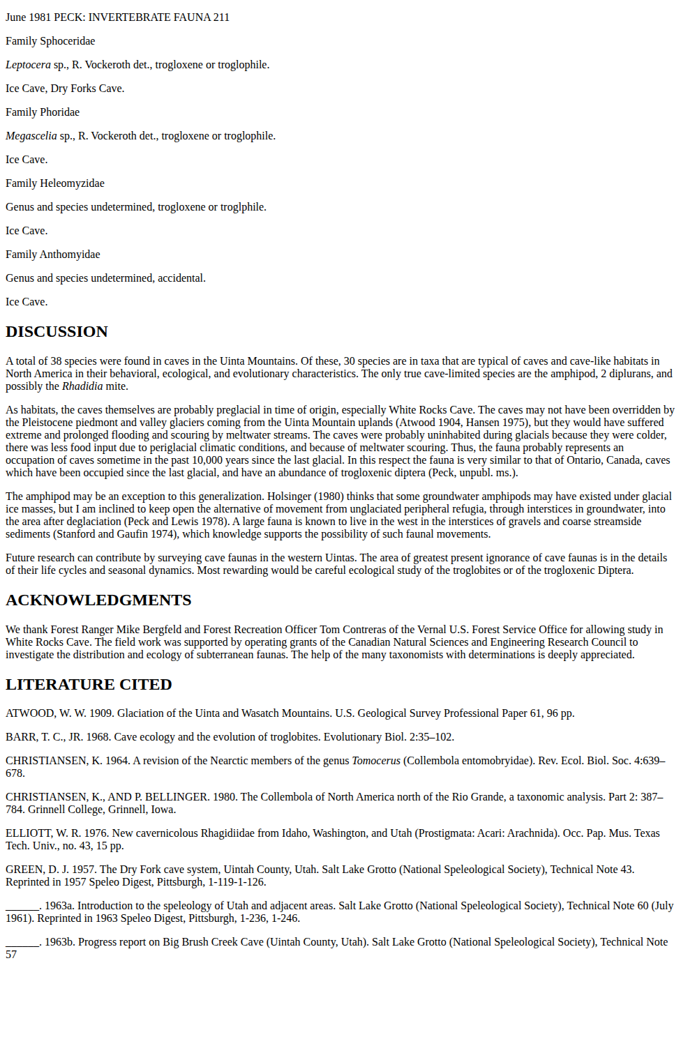June 1981 PECK: INVERTEBRATE FAUNA 211
Family Sphoceridae
Leptocera sp., R. Vockeroth det., trogloxene or troglophile.
Ice Cave, Dry Forks Cave.
Family Phoridae
Megascelia sp., R. Vockeroth det., trogloxene or troglophile.
Ice Cave.
Family Heleomyzidae
Genus and species undetermined, trogloxene or troglphile.
Ice Cave.
Family Anthomyidae
Genus and species undetermined, accidental.
Ice Cave.
DISCUSSION
A total of 38 species were found in caves in the Uinta Mountains. Of these, 30 species are in taxa that are typical of caves and cave-like habitats in North America in their behavioral, ecological, and evolutionary characteristics. The only true cave-limited species are the amphipod, 2 diplurans, and possibly the Rhadidia mite.
As habitats, the caves themselves are probably preglacial in time of origin, especially White Rocks Cave. The caves may not have been overridden by the Pleistocene piedmont and valley glaciers coming from the Uinta Mountain uplands (Atwood 1904, Hansen 1975), but they would have suffered extreme and prolonged flooding and scouring by meltwater streams. The caves were probably uninhabited during glacials because they were colder, there was less food input due to periglacial climatic conditions, and because of meltwater scouring. Thus, the fauna probably represents an occupation of caves sometime in the past 10,000 years since the last glacial. In this respect the fauna is very similar to that of Ontario, Canada, caves which have been occupied since the last glacial, and have an abundance of trogloxenic diptera (Peck, unpubl. ms.).
The amphipod may be an exception to this generalization. Holsinger (1980) thinks that some groundwater amphipods may have existed under glacial ice masses, but I am inclined to keep open the alternative of movement from unglaciated peripheral refugia, through interstices in groundwater, into the area after deglaciation (Peck and Lewis 1978). A large fauna is known to live in the west in the interstices of gravels and coarse streamside sediments (Stanford and Gaufin 1974), which knowledge supports the possibility of such faunal movements.
Future research can contribute by surveying cave faunas in the western Uintas. The area of greatest present ignorance of cave faunas is in the details of their life cycles and seasonal dynamics. Most rewarding would be careful ecological study of the troglobites or of the trogloxenic Diptera.
ACKNOWLEDGMENTS
We thank Forest Ranger Mike Bergfeld and Forest Recreation Officer Tom Contreras of the Vernal U.S. Forest Service Office for allowing study in White Rocks Cave. The field work was supported by operating grants of the Canadian Natural Sciences and Engineering Research Council to investigate the distribution and ecology of subterranean faunas. The help of the many taxonomists with determinations is deeply appreciated.
LITERATURE CITED
ATWOOD, W. W. 1909. Glaciation of the Uinta and Wasatch Mountains. U.S. Geological Survey Professional Paper 61, 96 pp.
BARR, T. C., JR. 1968. Cave ecology and the evolution of troglobites. Evolutionary Biol. 2:35–102.
CHRISTIANSEN, K. 1964. A revision of the Nearctic members of the genus Tomocerus (Collembola entomobryidae). Rev. Ecol. Biol. Soc. 4:639–678.
CHRISTIANSEN, K., AND P. BELLINGER. 1980. The Collembola of North America north of the Rio Grande, a taxonomic analysis. Part 2: 387–784. Grinnell College, Grinnell, Iowa.
ELLIOTT, W. R. 1976. New cavernicolous Rhagidiidae from Idaho, Washington, and Utah (Prostigmata: Acari: Arachnida). Occ. Pap. Mus. Texas Tech. Univ., no. 43, 15 pp.
GREEN, D. J. 1957. The Dry Fork cave system, Uintah County, Utah. Salt Lake Grotto (National Speleological Society), Technical Note 43. Reprinted in 1957 Speleo Digest, Pittsburgh, 1-119-1-126.
______. 1963a. Introduction to the speleology of Utah and adjacent areas. Salt Lake Grotto (National Speleological Society), Technical Note 60 (July 1961). Reprinted in 1963 Speleo Digest, Pittsburgh, 1-236, 1-246.
______. 1963b. Progress report on Big Brush Creek Cave (Uintah County, Utah). Salt Lake Grotto (National Speleological Society), Technical Note 57